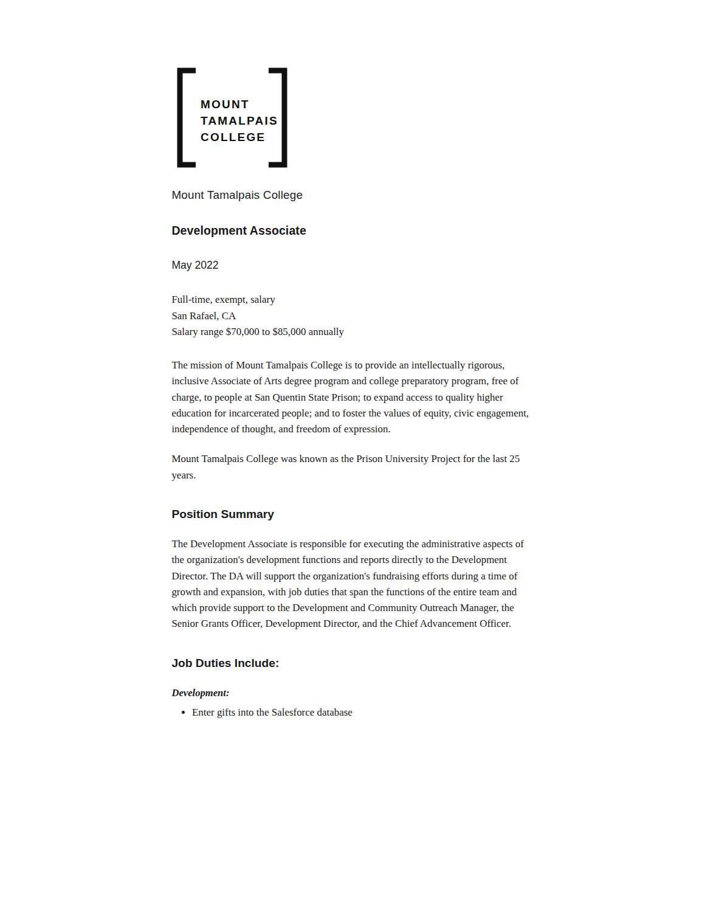Mount Tamalpais College MOUNT TAMALPAIS COLLEGE
Mount Tamalpais College
Development Associate
May 2022
Full-time, exempt, salary San Rafael, CA Salary range $70,000 to $85,000 annually
The mission of Mount Tamalpais College is to provide an intellectually rigorous, inclusive Associate of Arts degree program and college preparatory program, free of charge, to people at San Quentin State Prison; to expand access to quality higher education for incarcerated people; and to foster the values of equity, civic engagement, independence of thought, and freedom of expression.
Mount Tamalpais College was known as the Prison University Project for the last 25 years.
Position Summary
The Development Associate is responsible for executing the administrative aspects of the organization's development functions and reports directly to the Development Director. The DA will support the organization's fundraising efforts during a time of growth and expansion, with job duties that span the functions of the entire team and which provide support to the Development and Community Outreach Manager, the Senior Grants Officer, Development Director, and the Chief Advancement Officer.
Job Duties Include:
Development:
Enter gifts into the Salesforce database